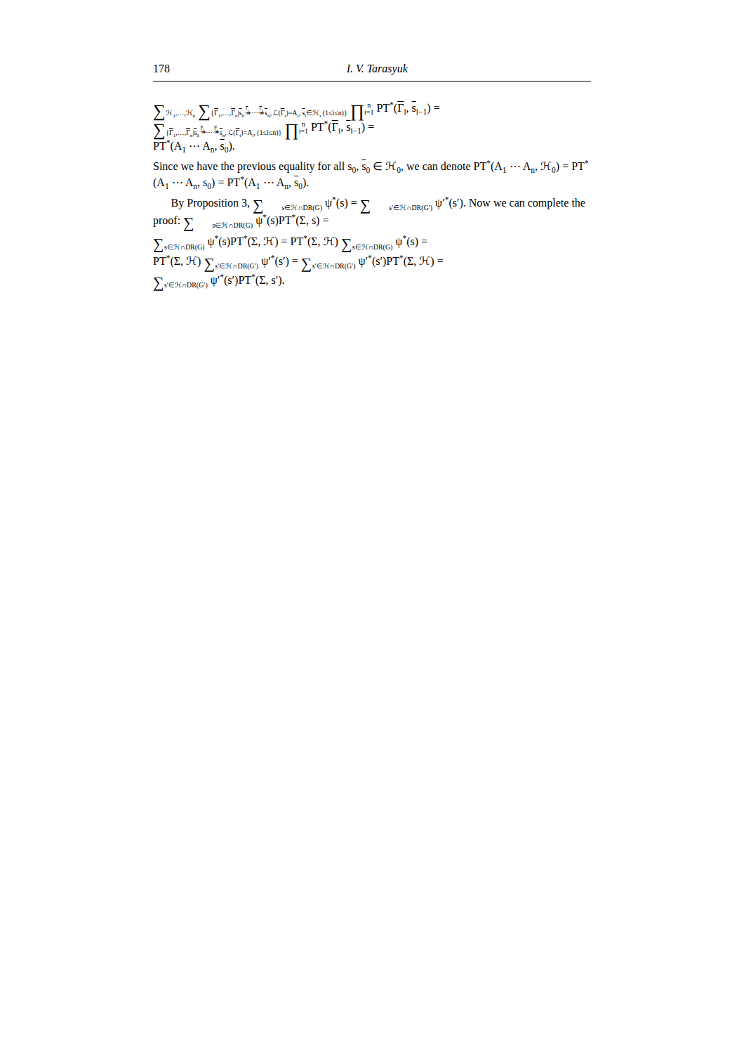178 I. V. Tarasyuk
∑ℋ1,…,ℋn ∑{Γ1,…,Γn|s0Γ1↠⋯Γn↠sn, ℒ(Γi)=Ai, si∈ℋi (1≤i≤n)} ∏ni=1 PT*(Γi, si−1) =
∑{Γ1,…,Γn|s0Γ1↠⋯Γn↠sn, ℒ(Γi)=Ai, (1≤i≤n)} ∏ni=1 PT*(Γi, si−1) =
PT*(A1 ⋯ An, s0).
Since we have the previous equality for all s0, s0 ∈ ℋ0, we can denote PT*(A1 ⋯ An, ℋ0) = PT*(A1 ⋯ An, s0) = PT*(A1 ⋯ An, s0).
By Proposition 3, ∑s∈ℋ∩DR(G) ψ*(s) = ∑s′∈ℋ∩DR(G′) ψ′*(s′). Now we can complete the proof: ∑s∈ℋ∩DR(G) ψ*(s)PT*(Σ, s) =
∑s∈ℋ∩DR(G) ψ*(s)PT*(Σ, ℋ) = PT*(Σ, ℋ) ∑s∈ℋ∩DR(G) ψ*(s) =
PT*(Σ, ℋ) ∑s′∈ℋ∩DR(G′) ψ′*(s′) = ∑s′∈ℋ∩DR(G′) ψ′*(s′)PT*(Σ, ℋ) =
∑s′∈ℋ∩DR(G′) ψ′*(s′)PT*(Σ, s′).